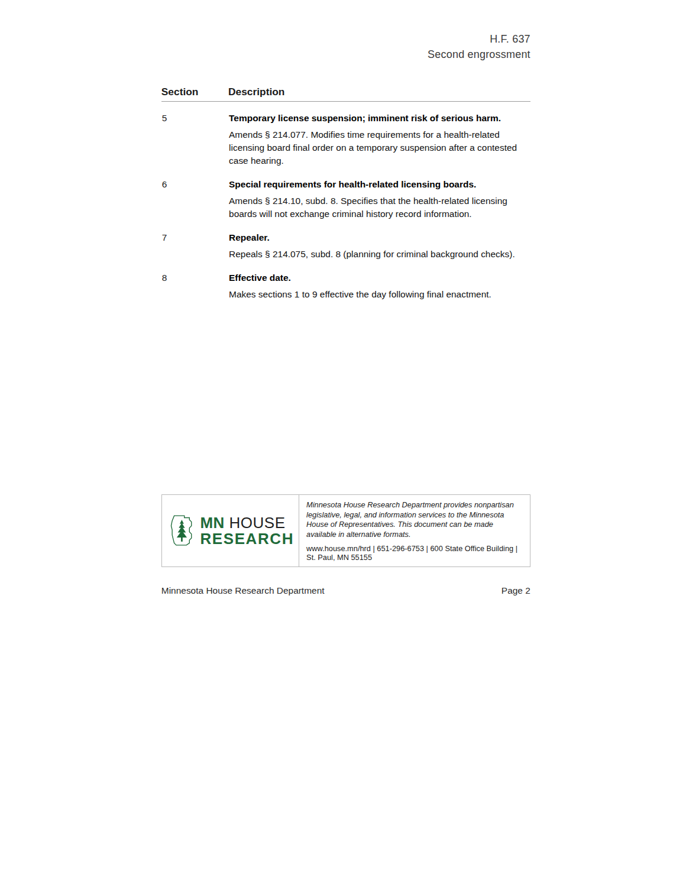H.F. 637
Second engrossment
| Section | Description |
| --- | --- |
| 5 | Temporary license suspension; imminent risk of serious harm. Amends § 214.077. Modifies time requirements for a health-related licensing board final order on a temporary suspension after a contested case hearing. |
| 6 | Special requirements for health-related licensing boards. Amends § 214.10, subd. 8. Specifies that the health-related licensing boards will not exchange criminal history record information. |
| 7 | Repealer. Repeals § 214.075, subd. 8 (planning for criminal background checks). |
| 8 | Effective date. Makes sections 1 to 9 effective the day following final enactment. |
MN HOUSE
RESEARCH
Minnesota House Research Department provides nonpartisan legislative, legal, and information services to the Minnesota House of Representatives. This document can be made available in alternative formats.
www.house.mn/hrd | 651-296-6753 | 600 State Office Building | St. Paul, MN 55155
Minnesota House Research Department Page 2